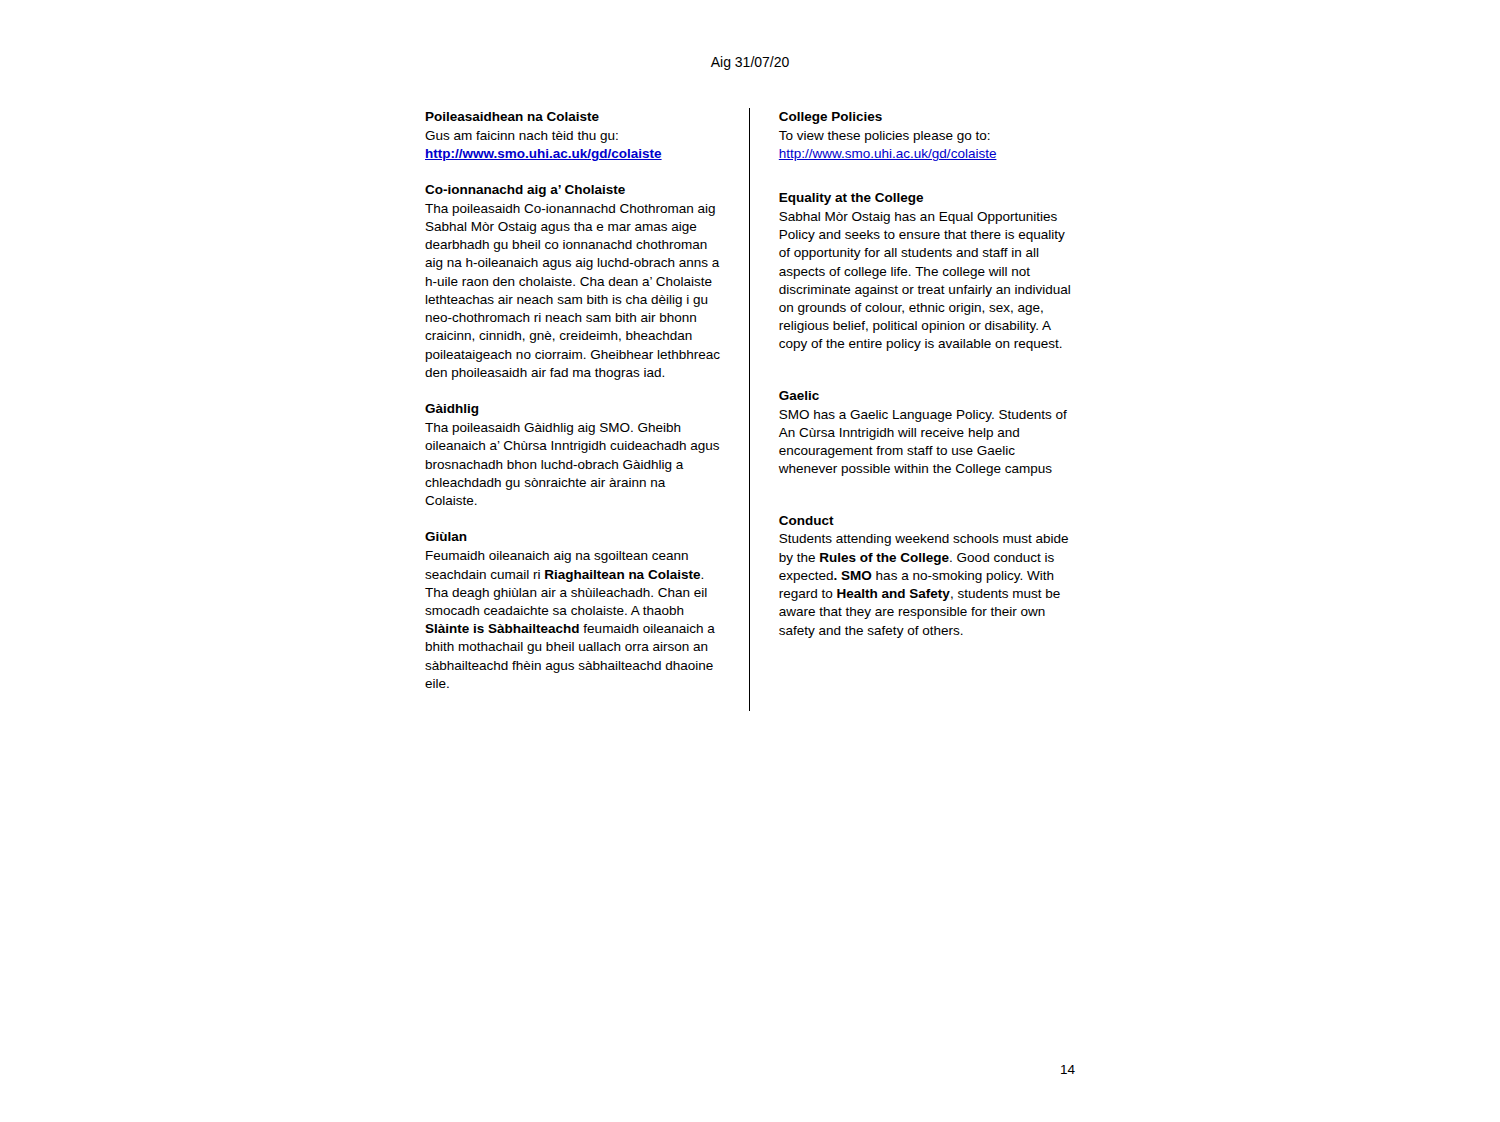Aig 31/07/20
Poileasaidhean na Colaiste
Gus am faicinn nach tèid thu gu:
http://www.smo.uhi.ac.uk/gd/colaiste
Co-ionnanachd aig a’ Cholaiste
Tha poileasaidh Co-ionannachd Chothroman aig Sabhal Mòr Ostaig agus tha e mar amas aige dearbhadh gu bheil co ionnanachd chothroman aig na h-oileanaich agus aig luchd-obrach anns a h-uile raon den cholaiste. Cha dean a’ Cholaiste lethteachas air neach sam bith is cha dèilig i gu neo-chothromach ri neach sam bith air bhonn craicinn, cinnidh, gnè, creideimh, bheachdan poileataigeach no ciorraim. Gheibhear lethbhreac den phoileasaidh air fad ma thogras iad.
Gàidhlig
Tha poileasaidh Gàidhlig aig SMO. Gheibh oileanaich a’ Chùrsa Inntrigidh cuideachadh agus brosnachadh bhon luchd-obrach Gàidhlig a chleachdadh gu sònraichte air àrainn na Colaiste.
Giùlan
Feumaidh oileanaich aig na sgoiltean ceann seachdain cumail ri Riaghailtean na Colaiste. Tha deagh ghiùlan air a shùileachadh. Chan eil smocadh ceadaichte sa cholaiste. A thaobh Slàinte is Sàbhailteachd feumaidh oileanaich a bhith mothachail gu bheil uallach orra airson an sàbhailteachd fhèin agus sàbhailteachd dhaoine eile.
College Policies
To view these policies please go to:
http://www.smo.uhi.ac.uk/gd/colaiste
Equality at the College
Sabhal Mòr Ostaig has an Equal Opportunities Policy and seeks to ensure that there is equality of opportunity for all students and staff in all aspects of college life. The college will not discriminate against or treat unfairly an individual on grounds of colour, ethnic origin, sex, age, religious belief, political opinion or disability. A copy of the entire policy is available on request.
Gaelic
SMO has a Gaelic Language Policy. Students of An Cùrsa Inntrigidh will receive help and encouragement from staff to use Gaelic whenever possible within the College campus
Conduct
Students attending weekend schools must abide by the Rules of the College. Good conduct is expected. SMO has a no-smoking policy. With regard to Health and Safety, students must be aware that they are responsible for their own safety and the safety of others.
14